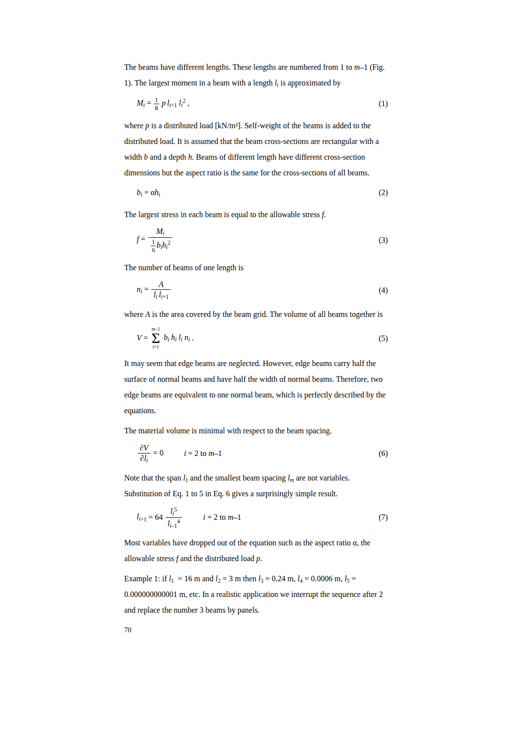The beams have different lengths. These lengths are numbered from 1 to m–1 (Fig. 1). The largest moment in a beam with a length li is approximated by
Mi = 18 p li+1 li2 , (1)
where p is a distributed load [kN/m²]. Self-weight of the beams is added to the distributed load. It is assumed that the beam cross-sections are rectangular with a width b and a depth h. Beams of different length have different cross-section dimensions but the aspect ratio is the same for the cross-sections of all beams.
bi = αhi (2)
The largest stress in each beam is equal to the allowable stress f.
f = Mi 16 bihi2 (3)
The number of beams of one length is
ni = Ali li+1 (4)
where A is the area covered by the beam grid. The volume of all beams together is
V = m–1 Σi=1 bi hi li ni . (5)
It may seem that edge beams are neglected. However, edge beams carry half the surface of normal beams and have half the width of normal beams. Therefore, two edge beams are equivalent to one normal beam, which is perfectly described by the equations.
The material volume is minimal with respect to the beam spacing.
∂V∂li = 0 i = 2 to m–1 (6)
Note that the span l1 and the smallest beam spacing lm are not variables. Substitution of Eq. 1 to 5 in Eq. 6 gives a surprisingly simple result.
li+1 = 64 li5 li–14 i = 2 to m–1 (7)
Most variables have dropped out of the equation such as the aspect ratio α, the allowable stress f and the distributed load p.
Example 1: if l1 = 16 m and l2 = 3 m then l3 = 0.24 m, l4 = 0.0006 m, l5 = 0.000000000001 m, etc. In a realistic application we interrupt the sequence after 2 and replace the number 3 beams by panels.
70